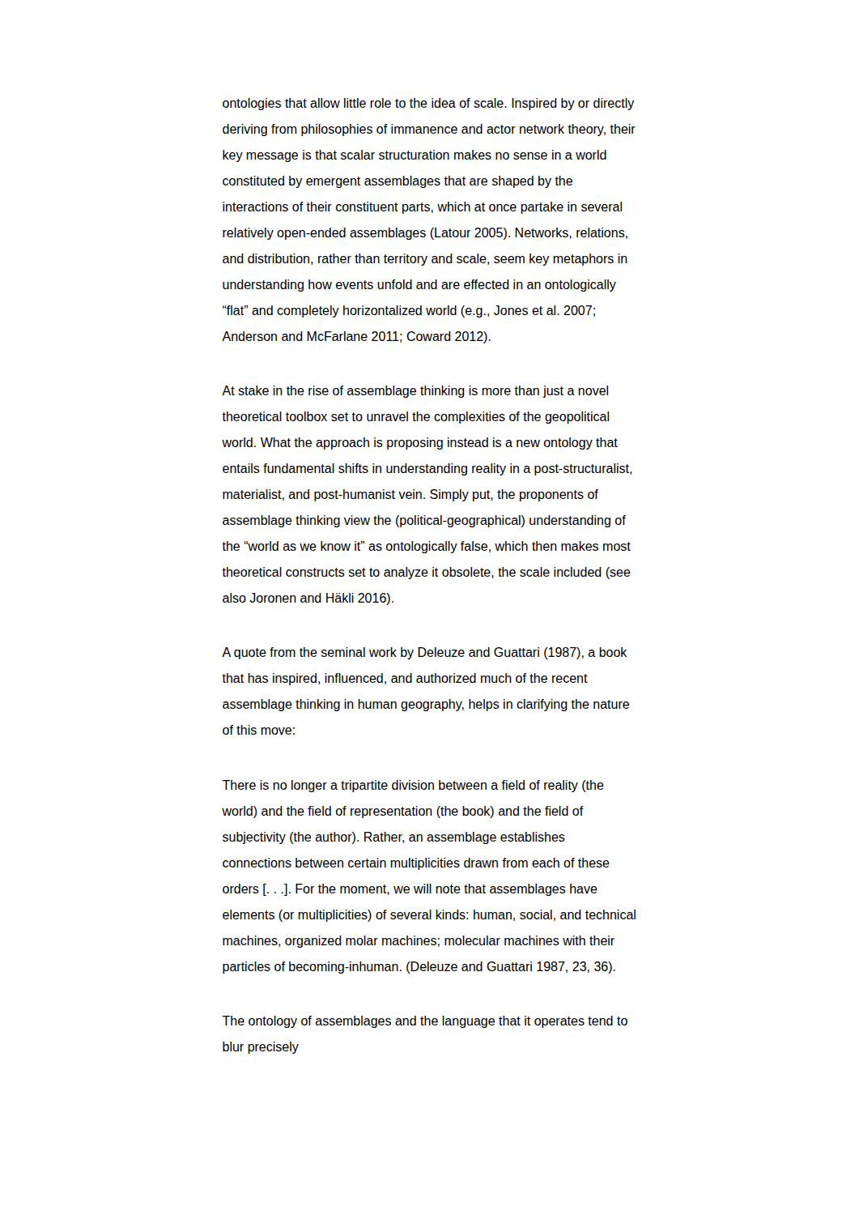ontologies that allow little role to the idea of scale. Inspired by or directly deriving from philosophies of immanence and actor network theory, their key message is that scalar structuration makes no sense in a world constituted by emergent assemblages that are shaped by the interactions of their constituent parts, which at once partake in several relatively open-ended assemblages (Latour 2005). Networks, relations, and distribution, rather than territory and scale, seem key metaphors in understanding how events unfold and are effected in an ontologically “flat” and completely horizontalized world (e.g., Jones et al. 2007; Anderson and McFarlane 2011; Coward 2012).
At stake in the rise of assemblage thinking is more than just a novel theoretical toolbox set to unravel the complexities of the geopolitical world. What the approach is proposing instead is a new ontology that entails fundamental shifts in understanding reality in a post-structuralist, materialist, and post-humanist vein. Simply put, the proponents of assemblage thinking view the (political-geographical) understanding of the “world as we know it” as ontologically false, which then makes most theoretical constructs set to analyze it obsolete, the scale included (see also Joronen and Häkli 2016).
A quote from the seminal work by Deleuze and Guattari (1987), a book that has inspired, influenced, and authorized much of the recent assemblage thinking in human geography, helps in clarifying the nature of this move:
There is no longer a tripartite division between a field of reality (the world) and the field of representation (the book) and the field of subjectivity (the author). Rather, an assemblage establishes connections between certain multiplicities drawn from each of these orders [. . .]. For the moment, we will note that assemblages have elements (or multiplicities) of several kinds: human, social, and technical machines, organized molar machines; molecular machines with their particles of becoming-inhuman. (Deleuze and Guattari 1987, 23, 36).
The ontology of assemblages and the language that it operates tend to blur precisely